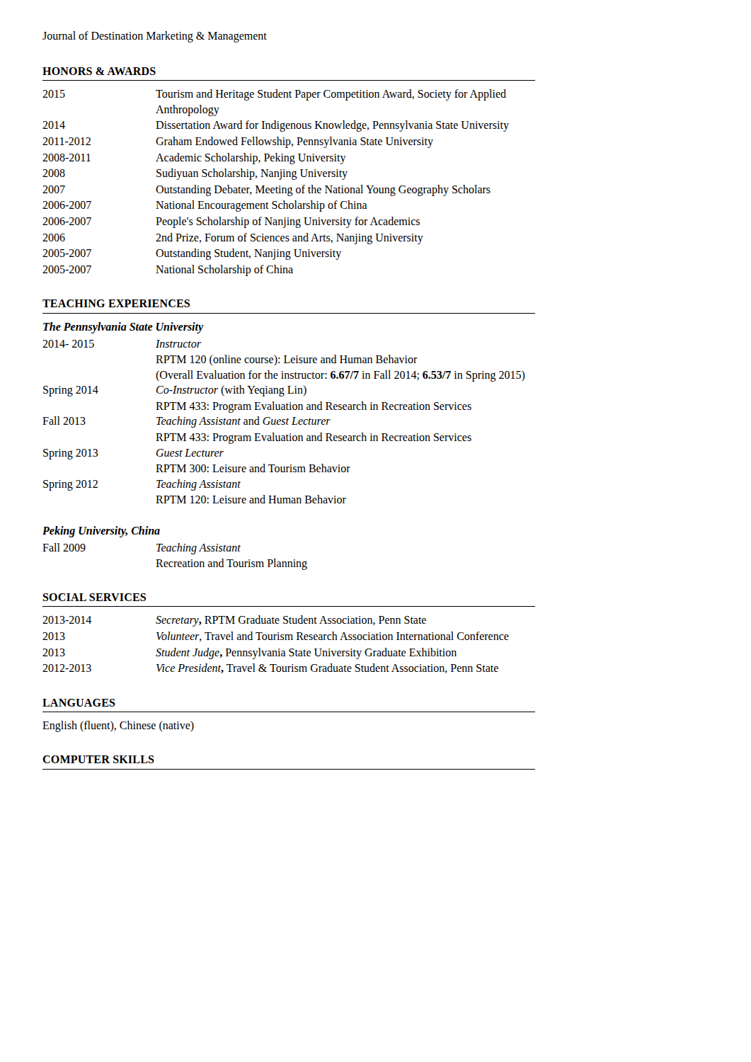Journal of Destination Marketing & Management
HONORS & AWARDS
| 2015 | Tourism and Heritage Student Paper Competition Award, Society for Applied Anthropology |
| 2014 | Dissertation Award for Indigenous Knowledge, Pennsylvania State University |
| 2011-2012 | Graham Endowed Fellowship, Pennsylvania State University |
| 2008-2011 | Academic Scholarship, Peking University |
| 2008 | Sudiyuan Scholarship, Nanjing University |
| 2007 | Outstanding Debater, Meeting of the National Young Geography Scholars |
| 2006-2007 | National Encouragement Scholarship of China |
| 2006-2007 | People's Scholarship of Nanjing University for Academics |
| 2006 | 2nd Prize, Forum of Sciences and Arts, Nanjing University |
| 2005-2007 | Outstanding Student, Nanjing University |
| 2005-2007 | National Scholarship of China |
TEACHING EXPERIENCES
The Pennsylvania State University
| 2014- 2015 | Instructor |
| | RPTM 120 (online course): Leisure and Human Behavior |
| | (Overall Evaluation for the instructor: 6.67/7 in Fall 2014; 6.53/7 in Spring 2015) |
| Spring 2014 | Co-Instructor (with Yeqiang Lin) |
| | RPTM 433: Program Evaluation and Research in Recreation Services |
| Fall 2013 | Teaching Assistant and Guest Lecturer |
| | RPTM 433: Program Evaluation and Research in Recreation Services |
| Spring 2013 | Guest Lecturer |
| | RPTM 300: Leisure and Tourism Behavior |
| Spring 2012 | Teaching Assistant |
| | RPTM 120: Leisure and Human Behavior |
Peking University, China
| Fall 2009 | Teaching Assistant |
| | Recreation and Tourism Planning |
SOCIAL SERVICES
| 2013-2014 | Secretary , RPTM Graduate Student Association, Penn State |
| 2013 | Volunteer , Travel and Tourism Research Association International Conference |
| 2013 | Student Judge , Pennsylvania State University Graduate Exhibition |
| 2012-2013 | Vice President , Travel & Tourism Graduate Student Association, Penn State |
LANGUAGES
English (fluent), Chinese (native)
COMPUTER SKILLS